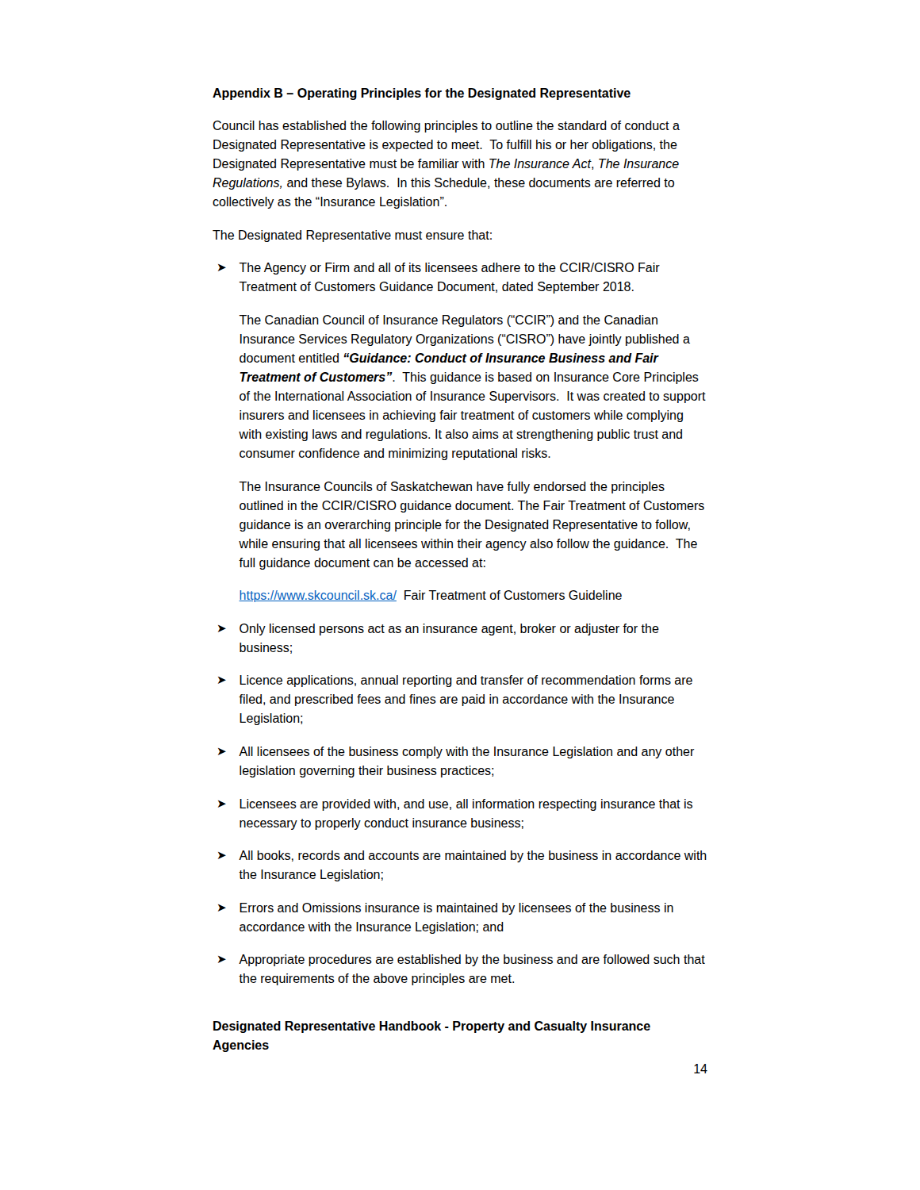Appendix B – Operating Principles for the Designated Representative
Council has established the following principles to outline the standard of conduct a Designated Representative is expected to meet. To fulfill his or her obligations, the Designated Representative must be familiar with The Insurance Act, The Insurance Regulations, and these Bylaws. In this Schedule, these documents are referred to collectively as the “Insurance Legislation”.
The Designated Representative must ensure that:
The Agency or Firm and all of its licensees adhere to the CCIR/CISRO Fair Treatment of Customers Guidance Document, dated September 2018.
The Canadian Council of Insurance Regulators (“CCIR”) and the Canadian Insurance Services Regulatory Organizations (“CISRO”) have jointly published a document entitled “Guidance: Conduct of Insurance Business and Fair Treatment of Customers”. This guidance is based on Insurance Core Principles of the International Association of Insurance Supervisors. It was created to support insurers and licensees in achieving fair treatment of customers while complying with existing laws and regulations. It also aims at strengthening public trust and consumer confidence and minimizing reputational risks.
The Insurance Councils of Saskatchewan have fully endorsed the principles outlined in the CCIR/CISRO guidance document. The Fair Treatment of Customers guidance is an overarching principle for the Designated Representative to follow, while ensuring that all licensees within their agency also follow the guidance. The full guidance document can be accessed at:
https://www.skcouncil.sk.ca/ Fair Treatment of Customers Guideline
Only licensed persons act as an insurance agent, broker or adjuster for the business;
Licence applications, annual reporting and transfer of recommendation forms are filed, and prescribed fees and fines are paid in accordance with the Insurance Legislation;
All licensees of the business comply with the Insurance Legislation and any other legislation governing their business practices;
Licensees are provided with, and use, all information respecting insurance that is necessary to properly conduct insurance business;
All books, records and accounts are maintained by the business in accordance with the Insurance Legislation;
Errors and Omissions insurance is maintained by licensees of the business in accordance with the Insurance Legislation; and
Appropriate procedures are established by the business and are followed such that the requirements of the above principles are met.
Designated Representative Handbook - Property and Casualty Insurance Agencies
14